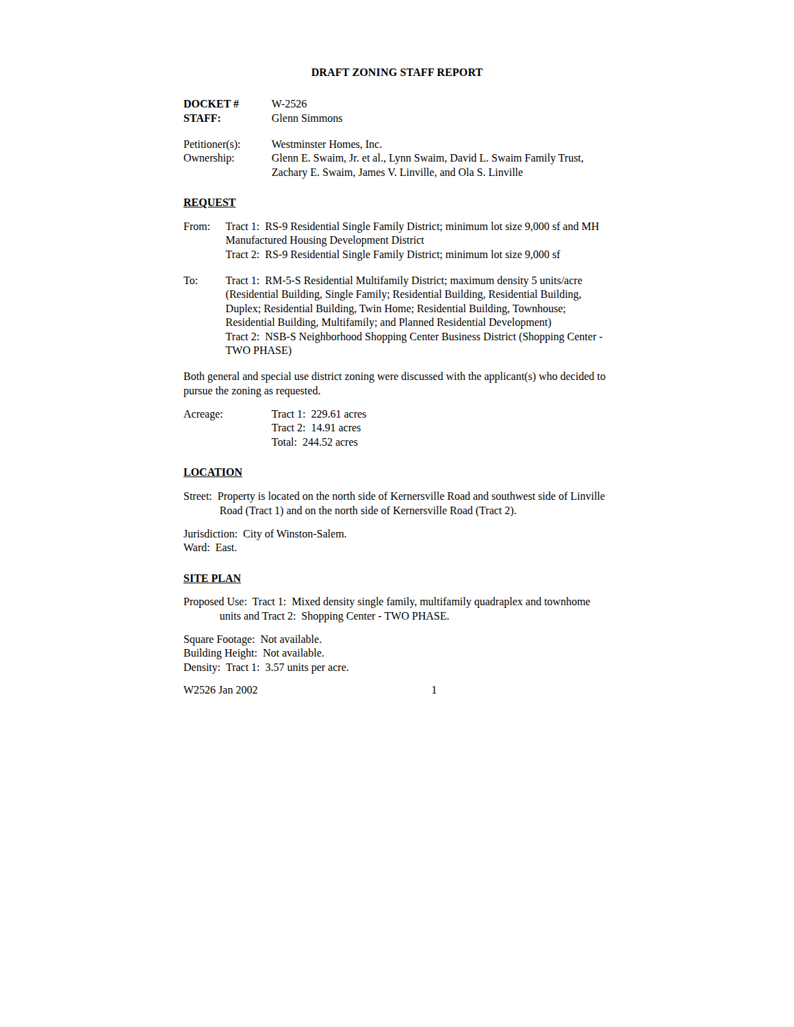DRAFT ZONING STAFF REPORT
| DOCKET # | W-2526 |
| STAFF: | Glenn Simmons |
| Petitioner(s): | Westminster Homes, Inc. |
| Ownership: | Glenn E. Swaim, Jr. et al., Lynn Swaim, David L. Swaim Family Trust, Zachary E. Swaim, James V. Linville, and Ola S. Linville |
REQUEST
| From: | Tract 1: RS-9 Residential Single Family District; minimum lot size 9,000 sf and MH Manufactured Housing Development District Tract 2: RS-9 Residential Single Family District; minimum lot size 9,000 sf |
| To: | Tract 1: RM-5-S Residential Multifamily District; maximum density 5 units/acre (Residential Building, Single Family; Residential Building, Residential Building, Duplex; Residential Building, Twin Home; Residential Building, Townhouse; Residential Building, Multifamily; and Planned Residential Development) Tract 2: NSB-S Neighborhood Shopping Center Business District (Shopping Center - TWO PHASE) |
Both general and special use district zoning were discussed with the applicant(s) who decided to pursue the zoning as requested.
| Acreage: | Tract 1: 229.61 acres Tract 2: 14.91 acres Total: 244.52 acres |
LOCATION
Street: Property is located on the north side of Kernersville Road and southwest side of Linville Road (Tract 1) and on the north side of Kernersville Road (Tract 2).
Jurisdiction: City of Winston-Salem.
Ward: East.
SITE PLAN
Proposed Use: Tract 1: Mixed density single family, multifamily quadraplex and townhome units and Tract 2: Shopping Center - TWO PHASE.
Square Footage: Not available.
Building Height: Not available.
Density: Tract 1: 3.57 units per acre.
W2526 Jan 2002
1